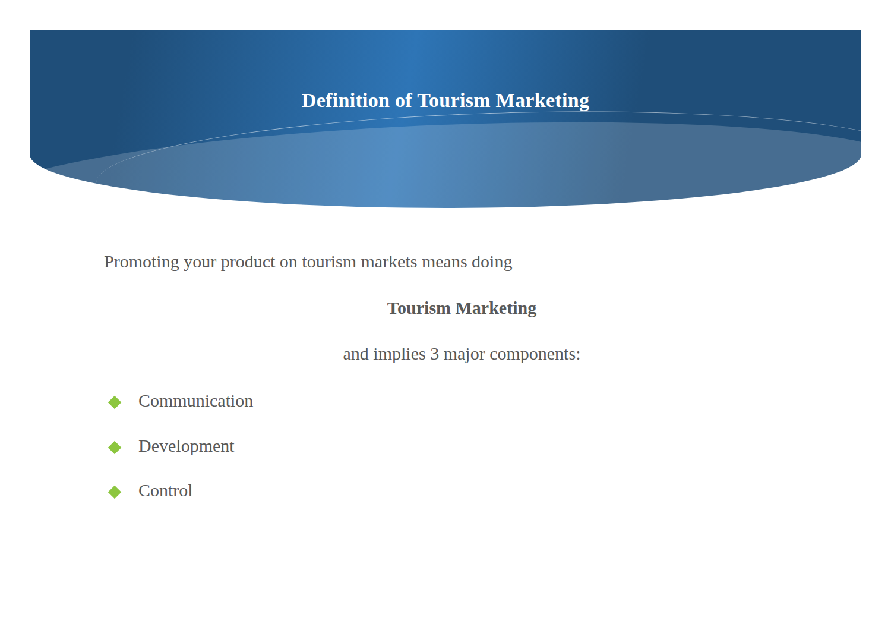Definition of Tourism Marketing
Promoting your product on tourism markets means doing
Tourism Marketing
and implies 3 major components:
Communication
Development
Control